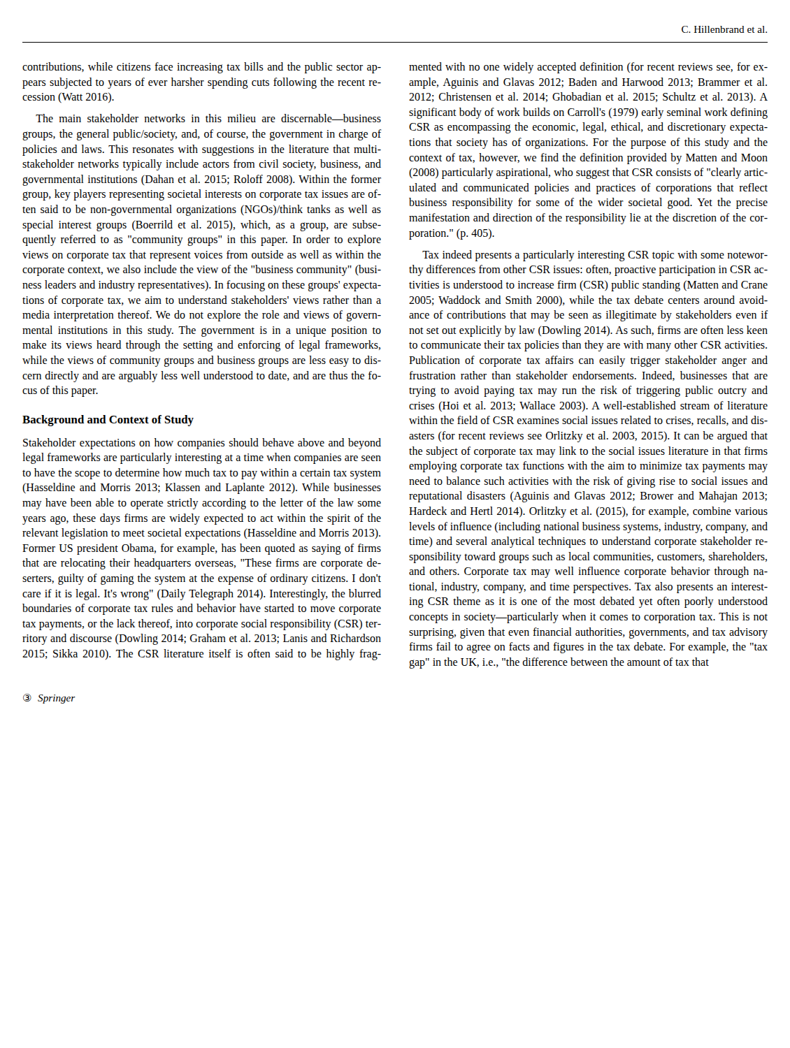C. Hillenbrand et al.
contributions, while citizens face increasing tax bills and the public sector appears subjected to years of ever harsher spending cuts following the recent recession (Watt 2016).
The main stakeholder networks in this milieu are discernable—business groups, the general public/society, and, of course, the government in charge of policies and laws. This resonates with suggestions in the literature that multi-stakeholder networks typically include actors from civil society, business, and governmental institutions (Dahan et al. 2015; Roloff 2008). Within the former group, key players representing societal interests on corporate tax issues are often said to be non-governmental organizations (NGOs)/think tanks as well as special interest groups (Boerrild et al. 2015), which, as a group, are subsequently referred to as "community groups" in this paper. In order to explore views on corporate tax that represent voices from outside as well as within the corporate context, we also include the view of the "business community" (business leaders and industry representatives). In focusing on these groups' expectations of corporate tax, we aim to understand stakeholders' views rather than a media interpretation thereof. We do not explore the role and views of governmental institutions in this study. The government is in a unique position to make its views heard through the setting and enforcing of legal frameworks, while the views of community groups and business groups are less easy to discern directly and are arguably less well understood to date, and are thus the focus of this paper.
Background and Context of Study
Stakeholder expectations on how companies should behave above and beyond legal frameworks are particularly interesting at a time when companies are seen to have the scope to determine how much tax to pay within a certain tax system (Hasseldine and Morris 2013; Klassen and Laplante 2012). While businesses may have been able to operate strictly according to the letter of the law some years ago, these days firms are widely expected to act within the spirit of the relevant legislation to meet societal expectations (Hasseldine and Morris 2013). Former US president Obama, for example, has been quoted as saying of firms that are relocating their headquarters overseas, "These firms are corporate deserters, guilty of gaming the system at the expense of ordinary citizens. I don't care if it is legal. It's wrong" (Daily Telegraph 2014). Interestingly, the blurred boundaries of corporate tax rules and behavior have started to move corporate tax payments, or the lack thereof, into corporate social responsibility (CSR) territory and discourse (Dowling 2014; Graham et al. 2013; Lanis and Richardson 2015; Sikka 2010). The CSR literature itself is often said to be highly fragmented with no one widely accepted definition (for recent reviews see, for example, Aguinis and Glavas 2012; Baden and Harwood 2013; Brammer et al. 2012; Christensen et al. 2014; Ghobadian et al. 2015; Schultz et al. 2013). A significant body of work builds on Carroll's (1979) early seminal work defining CSR as encompassing the economic, legal, ethical, and discretionary expectations that society has of organizations. For the purpose of this study and the context of tax, however, we find the definition provided by Matten and Moon (2008) particularly aspirational, who suggest that CSR consists of "clearly articulated and communicated policies and practices of corporations that reflect business responsibility for some of the wider societal good. Yet the precise manifestation and direction of the responsibility lie at the discretion of the corporation." (p. 405).
Tax indeed presents a particularly interesting CSR topic with some noteworthy differences from other CSR issues: often, proactive participation in CSR activities is understood to increase firm (CSR) public standing (Matten and Crane 2005; Waddock and Smith 2000), while the tax debate centers around avoidance of contributions that may be seen as illegitimate by stakeholders even if not set out explicitly by law (Dowling 2014). As such, firms are often less keen to communicate their tax policies than they are with many other CSR activities. Publication of corporate tax affairs can easily trigger stakeholder anger and frustration rather than stakeholder endorsements. Indeed, businesses that are trying to avoid paying tax may run the risk of triggering public outcry and crises (Hoi et al. 2013; Wallace 2003). A well-established stream of literature within the field of CSR examines social issues related to crises, recalls, and disasters (for recent reviews see Orlitzky et al. 2003, 2015). It can be argued that the subject of corporate tax may link to the social issues literature in that firms employing corporate tax functions with the aim to minimize tax payments may need to balance such activities with the risk of giving rise to social issues and reputational disasters (Aguinis and Glavas 2012; Brower and Mahajan 2013; Hardeck and Hertl 2014). Orlitzky et al. (2015), for example, combine various levels of influence (including national business systems, industry, company, and time) and several analytical techniques to understand corporate stakeholder responsibility toward groups such as local communities, customers, shareholders, and others. Corporate tax may well influence corporate behavior through national, industry, company, and time perspectives. Tax also presents an interesting CSR theme as it is one of the most debated yet often poorly understood concepts in society—particularly when it comes to corporation tax. This is not surprising, given that even financial authorities, governments, and tax advisory firms fail to agree on facts and figures in the tax debate. For example, the "tax gap" in the UK, i.e., "the difference between the amount of tax that
③ Springer